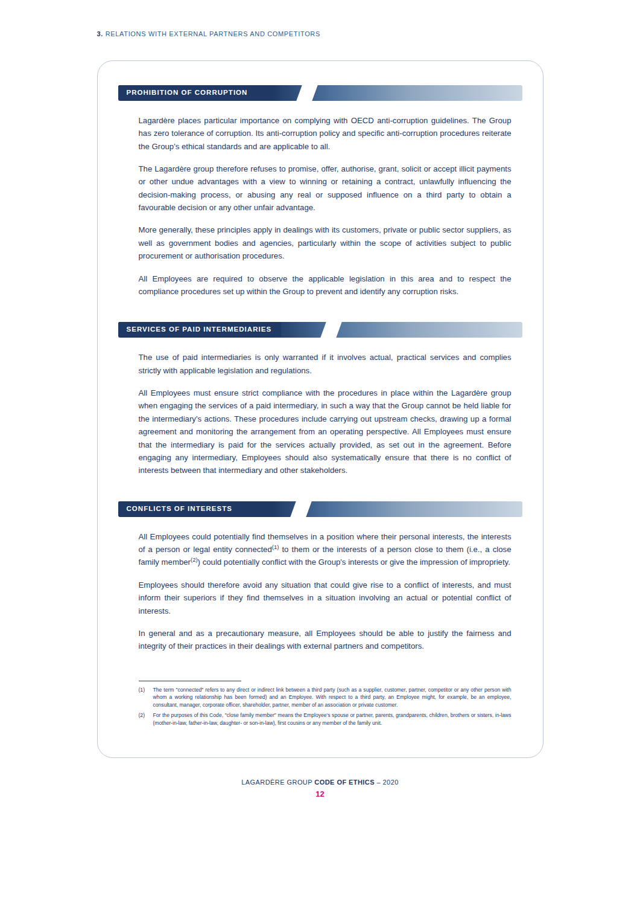3. RELATIONS WITH EXTERNAL PARTNERS AND COMPETITORS
PROHIBITION OF CORRUPTION
Lagardère places particular importance on complying with OECD anti-corruption guidelines. The Group has zero tolerance of corruption. Its anti-corruption policy and specific anti-corruption procedures reiterate the Group's ethical standards and are applicable to all.
The Lagardère group therefore refuses to promise, offer, authorise, grant, solicit or accept illicit payments or other undue advantages with a view to winning or retaining a contract, unlawfully influencing the decision-making process, or abusing any real or supposed influence on a third party to obtain a favourable decision or any other unfair advantage.
More generally, these principles apply in dealings with its customers, private or public sector suppliers, as well as government bodies and agencies, particularly within the scope of activities subject to public procurement or authorisation procedures.
All Employees are required to observe the applicable legislation in this area and to respect the compliance procedures set up within the Group to prevent and identify any corruption risks.
SERVICES OF PAID INTERMEDIARIES
The use of paid intermediaries is only warranted if it involves actual, practical services and complies strictly with applicable legislation and regulations.
All Employees must ensure strict compliance with the procedures in place within the Lagardère group when engaging the services of a paid intermediary, in such a way that the Group cannot be held liable for the intermediary's actions. These procedures include carrying out upstream checks, drawing up a formal agreement and monitoring the arrangement from an operating perspective. All Employees must ensure that the intermediary is paid for the services actually provided, as set out in the agreement. Before engaging any intermediary, Employees should also systematically ensure that there is no conflict of interests between that intermediary and other stakeholders.
CONFLICTS OF INTERESTS
All Employees could potentially find themselves in a position where their personal interests, the interests of a person or legal entity connected(1) to them or the interests of a person close to them (i.e., a close family member(2)) could potentially conflict with the Group's interests or give the impression of impropriety.
Employees should therefore avoid any situation that could give rise to a conflict of interests, and must inform their superiors if they find themselves in a situation involving an actual or potential conflict of interests.
In general and as a precautionary measure, all Employees should be able to justify the fairness and integrity of their practices in their dealings with external partners and competitors.
(1) The term "connected" refers to any direct or indirect link between a third party (such as a supplier, customer, partner, competitor or any other person with whom a working relationship has been formed) and an Employee. With respect to a third party, an Employee might, for example, be an employee, consultant, manager, corporate officer, shareholder, partner, member of an association or private customer.
(2) For the purposes of this Code, "close family member" means the Employee's spouse or partner, parents, grandparents, children, brothers or sisters, in-laws (mother-in-law, father-in-law, daughter- or son-in-law), first cousins or any member of the family unit.
LAGARDÈRE GROUP CODE OF ETHICS – 2020
12